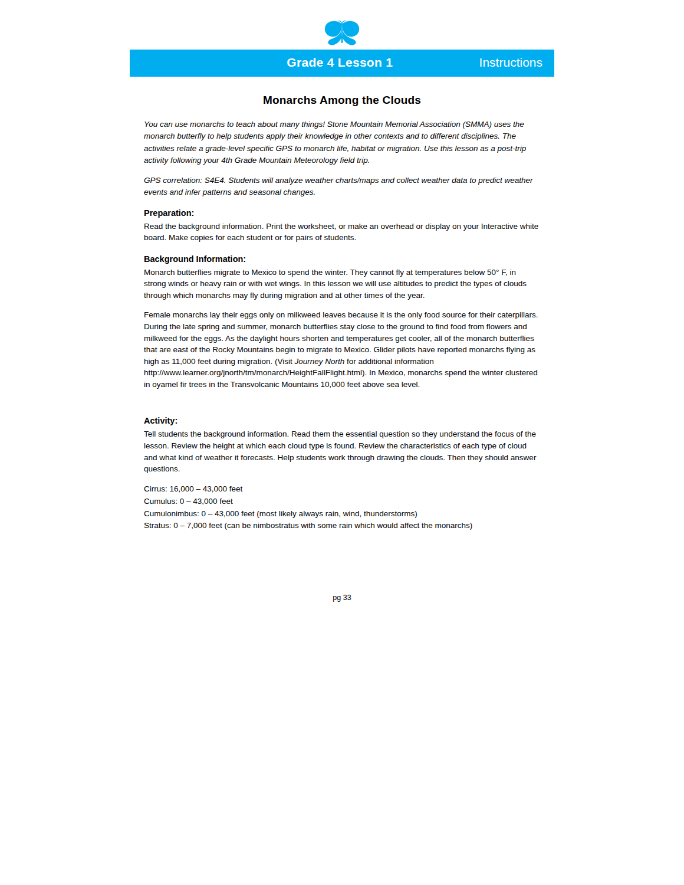Grade 4 Lesson 1
Instructions
Monarchs Among the Clouds
You can use monarchs to teach about many things! Stone Mountain Memorial Association (SMMA) uses the monarch butterfly to help students apply their knowledge in other contexts and to different disciplines. The activities relate a grade-level specific GPS to monarch life, habitat or migration. Use this lesson as a post-trip activity following your 4th Grade Mountain Meteorology field trip.
GPS correlation: S4E4. Students will analyze weather charts/maps and collect weather data to predict weather events and infer patterns and seasonal changes.
Preparation:
Read the background information. Print the worksheet, or make an overhead or display on your Interactive white board. Make copies for each student or for pairs of students.
Background Information:
Monarch butterflies migrate to Mexico to spend the winter. They cannot fly at temperatures below 50° F, in strong winds or heavy rain or with wet wings. In this lesson we will use altitudes to predict the types of clouds through which monarchs may fly during migration and at other times of the year.
Female monarchs lay their eggs only on milkweed leaves because it is the only food source for their caterpillars. During the late spring and summer, monarch butterflies stay close to the ground to find food from flowers and milkweed for the eggs. As the daylight hours shorten and temperatures get cooler, all of the monarch butterflies that are east of the Rocky Mountains begin to migrate to Mexico. Glider pilots have reported monarchs flying as high as 11,000 feet during migration. (Visit Journey North for additional information http://www.learner.org/jnorth/tm/monarch/HeightFallFlight.html). In Mexico, monarchs spend the winter clustered in oyamel fir trees in the Transvolcanic Mountains 10,000 feet above sea level.
Activity:
Tell students the background information. Read them the essential question so they understand the focus of the lesson. Review the height at which each cloud type is found. Review the characteristics of each type of cloud and what kind of weather it forecasts. Help students work through drawing the clouds. Then they should answer questions.
Cirrus: 16,000 – 43,000 feet
Cumulus: 0 – 43,000 feet
Cumulonimbus: 0 – 43,000 feet (most likely always rain, wind, thunderstorms)
Stratus: 0 – 7,000 feet (can be nimbostratus with some rain which would affect the monarchs)
pg 33